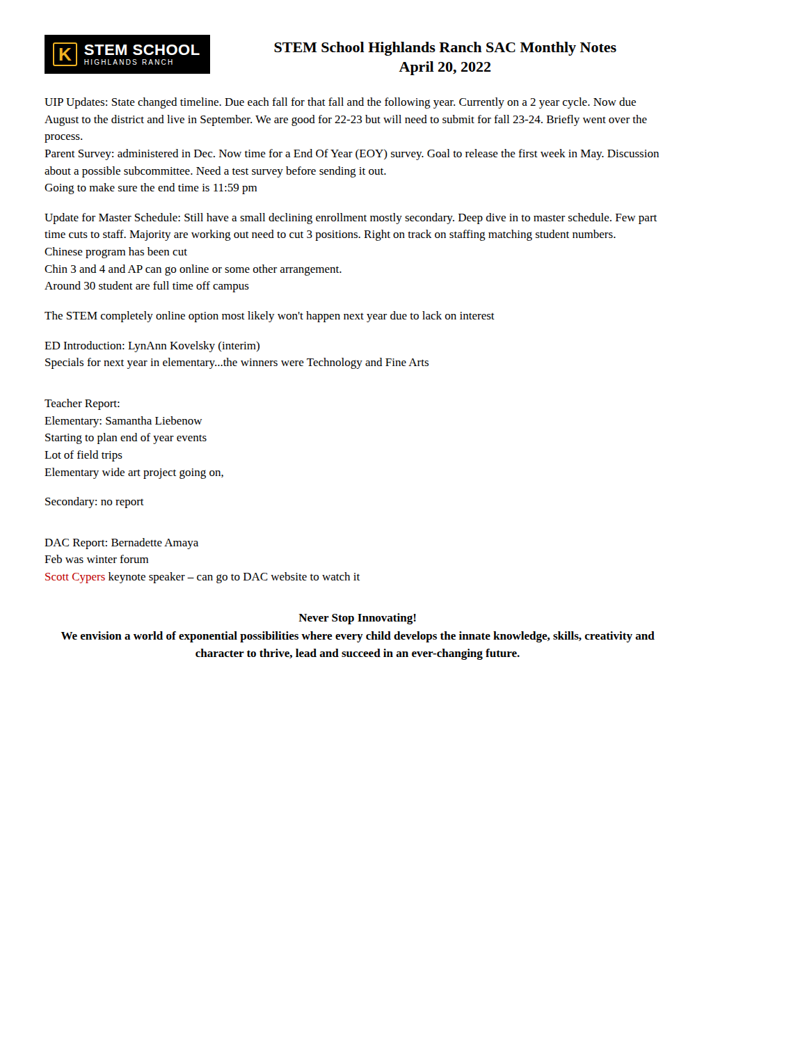K STEM SCHOOL HIGHLANDS RANCH
STEM School Highlands Ranch SAC Monthly Notes
April 20, 2022
UIP Updates: State changed timeline. Due each fall for that fall and the following year. Currently on a 2 year cycle. Now due August to the district and live in September. We are good for 22-23 but will need to submit for fall 23-24. Briefly went over the process.
Parent Survey: administered in Dec. Now time for a End Of Year (EOY) survey. Goal to release the first week in May. Discussion about a possible subcommittee. Need a test survey before sending it out.
Going to make sure the end time is 11:59 pm
Update for Master Schedule: Still have a small declining enrollment mostly secondary. Deep dive in to master schedule. Few part time cuts to staff. Majority are working out need to cut 3 positions. Right on track on staffing matching student numbers.
Chinese program has been cut
Chin 3 and 4 and AP can go online or some other arrangement.
Around 30 student are full time off campus
The STEM completely online option most likely won't happen next year due to lack on interest
ED Introduction: LynAnn Kovelsky (interim)
Specials for next year in elementary...the winners were Technology and Fine Arts
Teacher Report:
Elementary: Samantha Liebenow
Starting to plan end of year events
Lot of field trips
Elementary wide art project going on,
Secondary: no report
DAC Report: Bernadette Amaya
Feb was winter forum
Scott Cypers keynote speaker – can go to DAC website to watch it
Never Stop Innovating!
We envision a world of exponential possibilities where every child develops the innate knowledge, skills, creativity and character to thrive, lead and succeed in an ever-changing future.